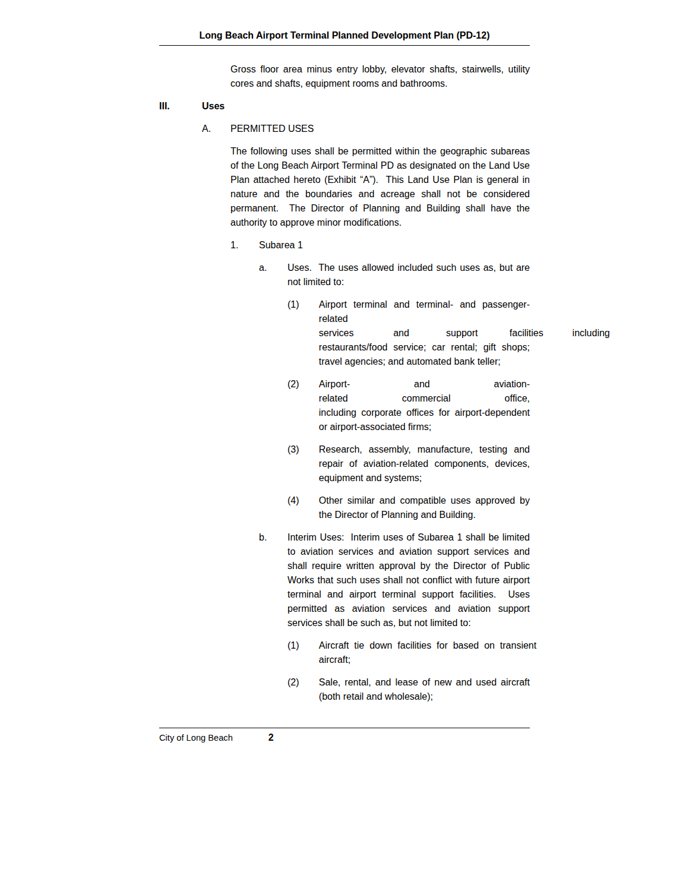Long Beach Airport Terminal Planned Development Plan (PD-12)
Gross floor area minus entry lobby, elevator shafts, stairwells, utility cores and shafts, equipment rooms and bathrooms.
III. Uses
A. PERMITTED USES
The following uses shall be permitted within the geographic subareas of the Long Beach Airport Terminal PD as designated on the Land Use Plan attached hereto (Exhibit “A”). This Land Use Plan is general in nature and the boundaries and acreage shall not be considered permanent. The Director of Planning and Building shall have the authority to approve minor modifications.
1. Subarea 1
a. Uses. The uses allowed included such uses as, but are not limited to:
(1) Airport terminal and terminal- and passenger-related services and support facilities including restaurants/food service; car rental; gift shops; travel agencies; and automated bank teller;
(2) Airport- and aviation-related commercial office, including corporate offices for airport-dependent or airport-associated firms;
(3) Research, assembly, manufacture, testing and repair of aviation-related components, devices, equipment and systems;
(4) Other similar and compatible uses approved by the Director of Planning and Building.
b. Interim Uses: Interim uses of Subarea 1 shall be limited to aviation services and aviation support services and shall require written approval by the Director of Public Works that such uses shall not conflict with future airport terminal and airport terminal support facilities. Uses permitted as aviation services and aviation support services shall be such as, but not limited to:
(1) Aircraft tie down facilities for based on transient aircraft;
(2) Sale, rental, and lease of new and used aircraft (both retail and wholesale);
City of Long Beach 2